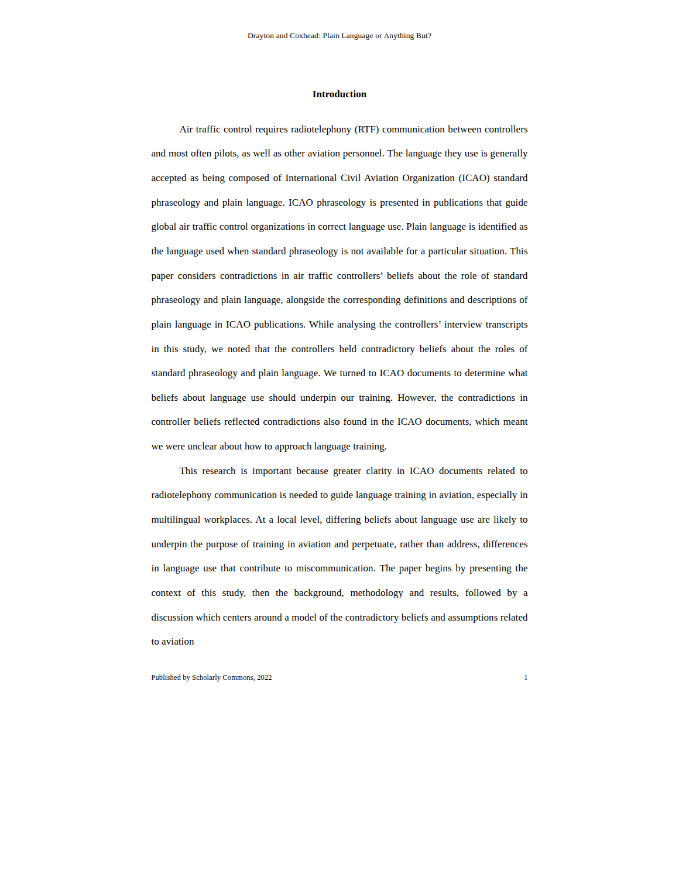Drayton and Coxhead: Plain Language or Anything But?
Introduction
Air traffic control requires radiotelephony (RTF) communication between controllers and most often pilots, as well as other aviation personnel. The language they use is generally accepted as being composed of International Civil Aviation Organization (ICAO) standard phraseology and plain language. ICAO phraseology is presented in publications that guide global air traffic control organizations in correct language use. Plain language is identified as the language used when standard phraseology is not available for a particular situation. This paper considers contradictions in air traffic controllers’ beliefs about the role of standard phraseology and plain language, alongside the corresponding definitions and descriptions of plain language in ICAO publications. While analysing the controllers’ interview transcripts in this study, we noted that the controllers held contradictory beliefs about the roles of standard phraseology and plain language. We turned to ICAO documents to determine what beliefs about language use should underpin our training. However, the contradictions in controller beliefs reflected contradictions also found in the ICAO documents, which meant we were unclear about how to approach language training.
This research is important because greater clarity in ICAO documents related to radiotelephony communication is needed to guide language training in aviation, especially in multilingual workplaces. At a local level, differing beliefs about language use are likely to underpin the purpose of training in aviation and perpetuate, rather than address, differences in language use that contribute to miscommunication. The paper begins by presenting the context of this study, then the background, methodology and results, followed by a discussion which centers around a model of the contradictory beliefs and assumptions related to aviation
Published by Scholarly Commons, 2022
1